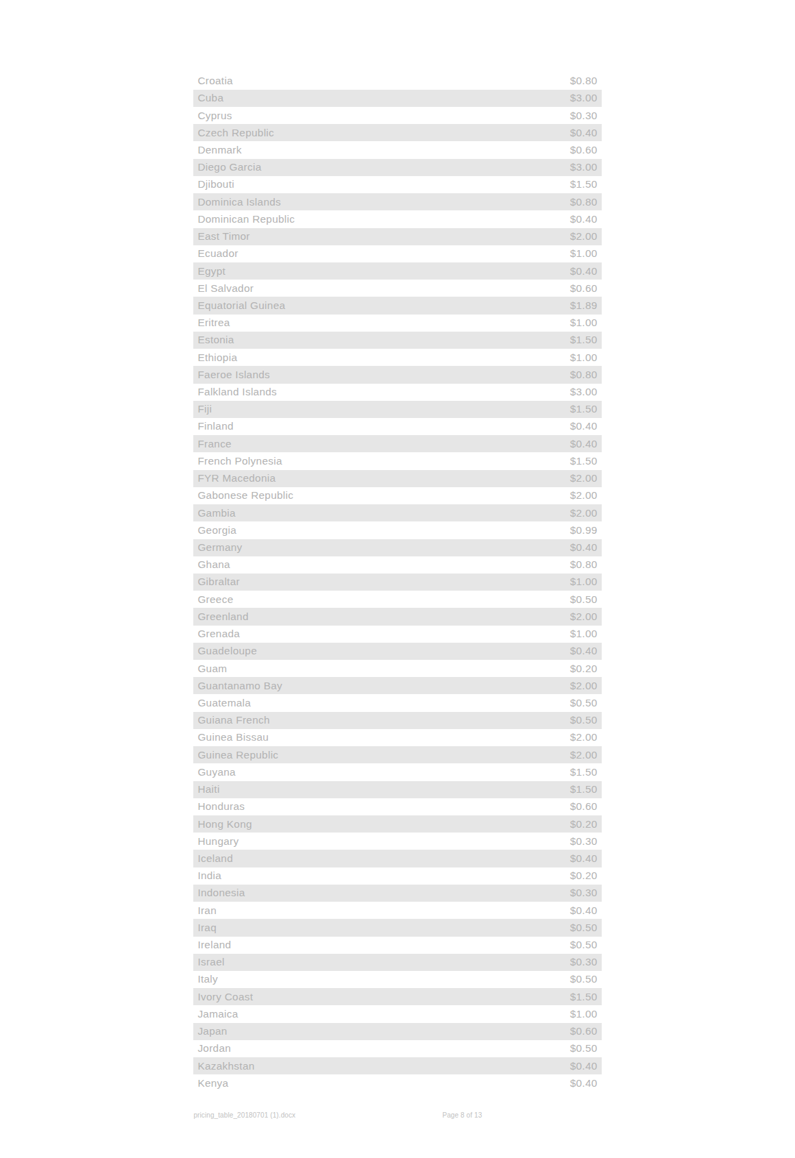| Croatia | $0.80 |
| Cuba | $3.00 |
| Cyprus | $0.30 |
| Czech Republic | $0.40 |
| Denmark | $0.60 |
| Diego Garcia | $3.00 |
| Djibouti | $1.50 |
| Dominica Islands | $0.80 |
| Dominican Republic | $0.40 |
| East Timor | $2.00 |
| Ecuador | $1.00 |
| Egypt | $0.40 |
| El Salvador | $0.60 |
| Equatorial Guinea | $1.89 |
| Eritrea | $1.00 |
| Estonia | $1.50 |
| Ethiopia | $1.00 |
| Faeroe Islands | $0.80 |
| Falkland Islands | $3.00 |
| Fiji | $1.50 |
| Finland | $0.40 |
| France | $0.40 |
| French Polynesia | $1.50 |
| FYR Macedonia | $2.00 |
| Gabonese Republic | $2.00 |
| Gambia | $2.00 |
| Georgia | $0.99 |
| Germany | $0.40 |
| Ghana | $0.80 |
| Gibraltar | $1.00 |
| Greece | $0.50 |
| Greenland | $2.00 |
| Grenada | $1.00 |
| Guadeloupe | $0.40 |
| Guam | $0.20 |
| Guantanamo Bay | $2.00 |
| Guatemala | $0.50 |
| Guiana French | $0.50 |
| Guinea Bissau | $2.00 |
| Guinea Republic | $2.00 |
| Guyana | $1.50 |
| Haiti | $1.50 |
| Honduras | $0.60 |
| Hong Kong | $0.20 |
| Hungary | $0.30 |
| Iceland | $0.40 |
| India | $0.20 |
| Indonesia | $0.30 |
| Iran | $0.40 |
| Iraq | $0.50 |
| Ireland | $0.50 |
| Israel | $0.30 |
| Italy | $0.50 |
| Ivory Coast | $1.50 |
| Jamaica | $1.00 |
| Japan | $0.60 |
| Jordan | $0.50 |
| Kazakhstan | $0.40 |
| Kenya | $0.40 |
pricing_table_20180701 (1).docx
Page 8 of 13